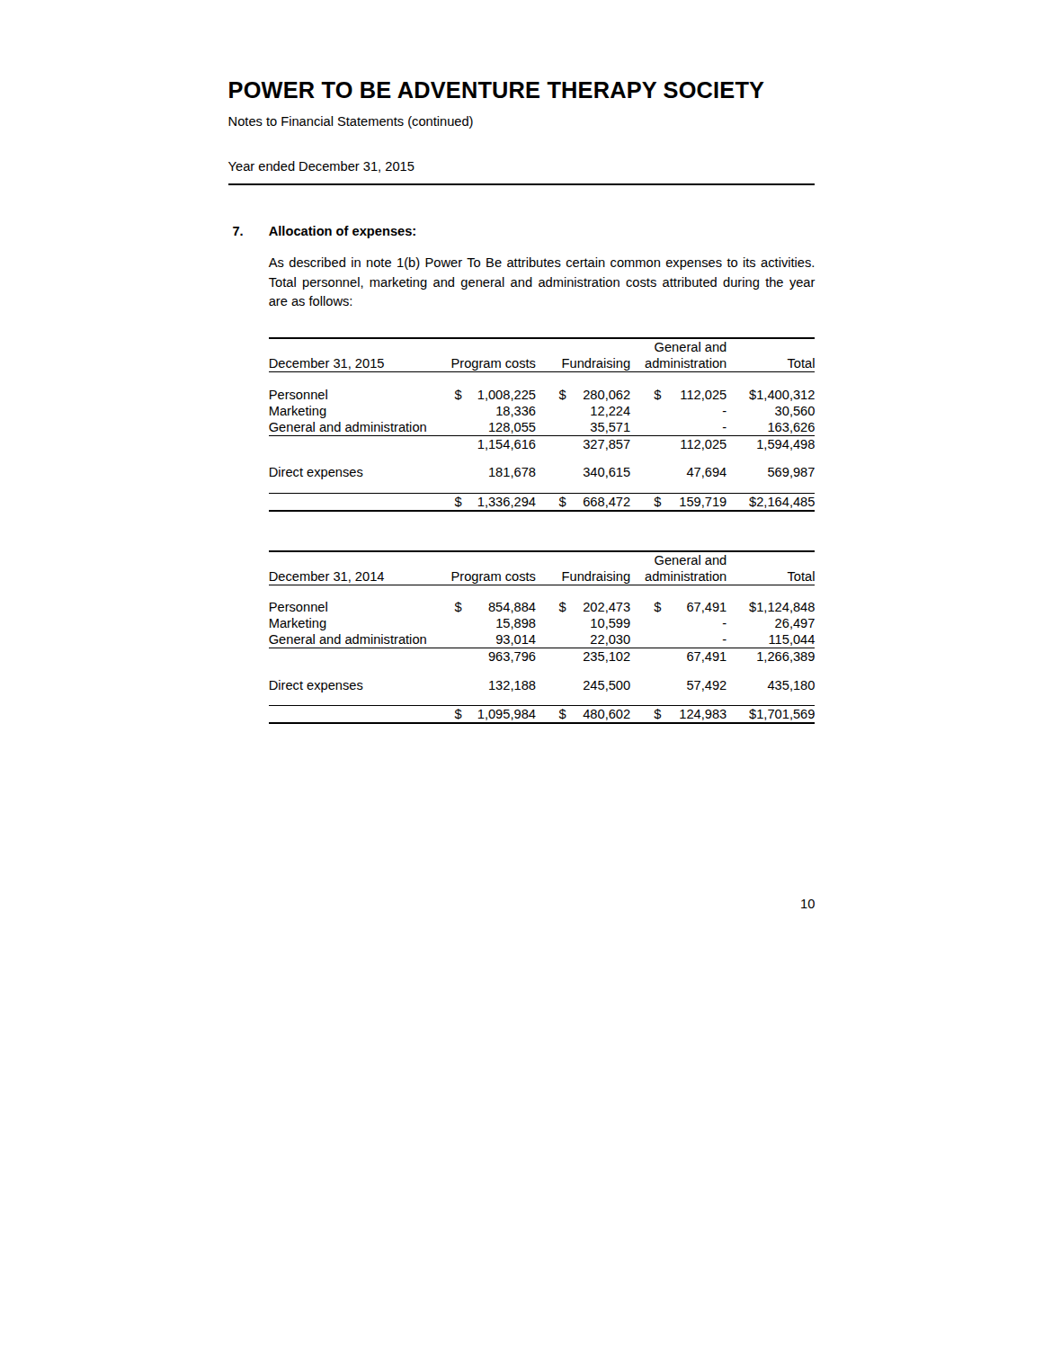POWER TO BE ADVENTURE THERAPY SOCIETY
Notes to Financial Statements (continued)
Year ended December 31, 2015
7.
Allocation of expenses:
As described in note 1(b) Power To Be attributes certain common expenses to its activities. Total personnel, marketing and general and administration costs attributed during the year are as follows:
| | | | General and | |
| December 31, 2015 | Program costs | Fundraising | administration | Total |
| Personnel | $ | 1,008,225 | | $ | 280,062 | | $ | 112,025 | | $ | 1,400,312 |
| Marketing | | 18,336 | | | 12,224 | | | - | | | 30,560 |
| General and administration | | 128,055 | | | 35,571 | | | - | | | 163,626 |
| | | 1,154,616 | | | 327,857 | | | 112,025 | | | 1,594,498 |
| Direct expenses | | 181,678 | | | 340,615 | | | 47,694 | | | 569,987 |
| | $ | 1,336,294 | | $ | 668,472 | | $ | 159,719 | | $ | 2,164,485 |
| | | | General and | |
| December 31, 2014 | Program costs | Fundraising | administration | Total |
| Personnel | $ | 854,884 | | $ | 202,473 | | $ | 67,491 | | $ | 1,124,848 |
| Marketing | | 15,898 | | | 10,599 | | | - | | | 26,497 |
| General and administration | | 93,014 | | | 22,030 | | | - | | | 115,044 |
| | | 963,796 | | | 235,102 | | | 67,491 | | | 1,266,389 |
| Direct expenses | | 132,188 | | | 245,500 | | | 57,492 | | | 435,180 |
| | $ | 1,095,984 | | $ | 480,602 | | $ | 124,983 | | $ | 1,701,569 |
10